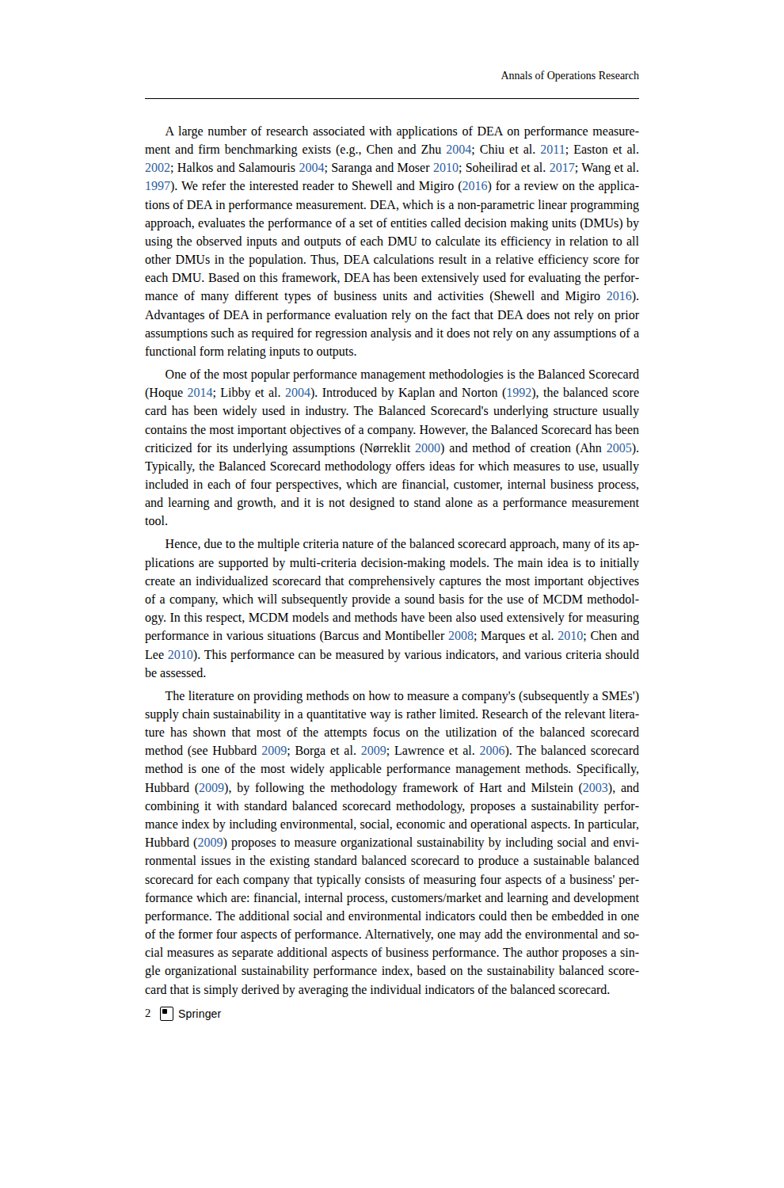Annals of Operations Research
A large number of research associated with applications of DEA on performance measurement and firm benchmarking exists (e.g., Chen and Zhu 2004; Chiu et al. 2011; Easton et al. 2002; Halkos and Salamouris 2004; Saranga and Moser 2010; Soheilirad et al. 2017; Wang et al. 1997). We refer the interested reader to Shewell and Migiro (2016) for a review on the applications of DEA in performance measurement. DEA, which is a non-parametric linear programming approach, evaluates the performance of a set of entities called decision making units (DMUs) by using the observed inputs and outputs of each DMU to calculate its efficiency in relation to all other DMUs in the population. Thus, DEA calculations result in a relative efficiency score for each DMU. Based on this framework, DEA has been extensively used for evaluating the performance of many different types of business units and activities (Shewell and Migiro 2016). Advantages of DEA in performance evaluation rely on the fact that DEA does not rely on prior assumptions such as required for regression analysis and it does not rely on any assumptions of a functional form relating inputs to outputs.
One of the most popular performance management methodologies is the Balanced Scorecard (Hoque 2014; Libby et al. 2004). Introduced by Kaplan and Norton (1992), the balanced score card has been widely used in industry. The Balanced Scorecard's underlying structure usually contains the most important objectives of a company. However, the Balanced Scorecard has been criticized for its underlying assumptions (Nørreklit 2000) and method of creation (Ahn 2005). Typically, the Balanced Scorecard methodology offers ideas for which measures to use, usually included in each of four perspectives, which are financial, customer, internal business process, and learning and growth, and it is not designed to stand alone as a performance measurement tool.
Hence, due to the multiple criteria nature of the balanced scorecard approach, many of its applications are supported by multi-criteria decision-making models. The main idea is to initially create an individualized scorecard that comprehensively captures the most important objectives of a company, which will subsequently provide a sound basis for the use of MCDM methodology. In this respect, MCDM models and methods have been also used extensively for measuring performance in various situations (Barcus and Montibeller 2008; Marques et al. 2010; Chen and Lee 2010). This performance can be measured by various indicators, and various criteria should be assessed.
The literature on providing methods on how to measure a company's (subsequently a SMEs') supply chain sustainability in a quantitative way is rather limited. Research of the relevant literature has shown that most of the attempts focus on the utilization of the balanced scorecard method (see Hubbard 2009; Borga et al. 2009; Lawrence et al. 2006). The balanced scorecard method is one of the most widely applicable performance management methods. Specifically, Hubbard (2009), by following the methodology framework of Hart and Milstein (2003), and combining it with standard balanced scorecard methodology, proposes a sustainability performance index by including environmental, social, economic and operational aspects. In particular, Hubbard (2009) proposes to measure organizational sustainability by including social and environmental issues in the existing standard balanced scorecard to produce a sustainable balanced scorecard for each company that typically consists of measuring four aspects of a business' performance which are: financial, internal process, customers/market and learning and development performance. The additional social and environmental indicators could then be embedded in one of the former four aspects of performance. Alternatively, one may add the environmental and social measures as separate additional aspects of business performance. The author proposes a single organizational sustainability performance index, based on the sustainability balanced scorecard that is simply derived by averaging the individual indicators of the balanced scorecard.
2 Springer